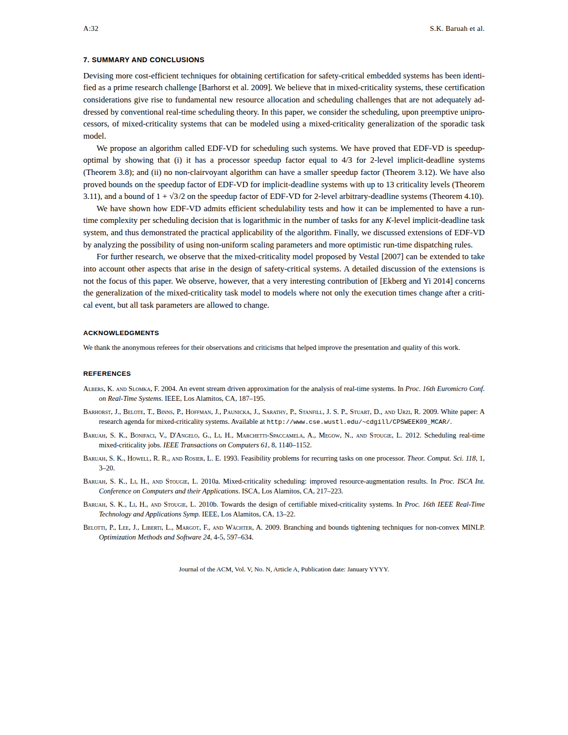A:32 S.K. Baruah et al.
7. SUMMARY AND CONCLUSIONS
Devising more cost-efficient techniques for obtaining certification for safety-critical embedded systems has been identified as a prime research challenge [Barhorst et al. 2009]. We believe that in mixed-criticality systems, these certification considerations give rise to fundamental new resource allocation and scheduling challenges that are not adequately addressed by conventional real-time scheduling theory. In this paper, we consider the scheduling, upon preemptive uniprocessors, of mixed-criticality systems that can be modeled using a mixed-criticality generalization of the sporadic task model.
We propose an algorithm called EDF-VD for scheduling such systems. We have proved that EDF-VD is speedup-optimal by showing that (i) it has a processor speedup factor equal to 4/3 for 2-level implicit-deadline systems (Theorem 3.8); and (ii) no non-clairvoyant algorithm can have a smaller speedup factor (Theorem 3.12). We have also proved bounds on the speedup factor of EDF-VD for implicit-deadline systems with up to 13 criticality levels (Theorem 3.11), and a bound of 1 + √3 /2 on the speedup factor of EDF-VD for 2-level arbitrary-deadline systems (Theorem 4.10).
We have shown how EDF-VD admits efficient schedulability tests and how it can be implemented to have a run-time complexity per scheduling decision that is logarithmic in the number of tasks for any K-level implicit-deadline task system, and thus demonstrated the practical applicability of the algorithm. Finally, we discussed extensions of EDF-VD by analyzing the possibility of using non-uniform scaling parameters and more optimistic run-time dispatching rules.
For further research, we observe that the mixed-criticality model proposed by Vestal [2007] can be extended to take into account other aspects that arise in the design of safety-critical systems. A detailed discussion of the extensions is not the focus of this paper. We observe, however, that a very interesting contribution of [Ekberg and Yi 2014] concerns the generalization of the mixed-criticality task model to models where not only the execution times change after a critical event, but all task parameters are allowed to change.
ACKNOWLEDGMENTS
We thank the anonymous referees for their observations and criticisms that helped improve the presentation and quality of this work.
REFERENCES
Albers, K. and Slomka, F. 2004. An event stream driven approximation for the analysis of real-time systems. In Proc. 16th Euromicro Conf. on Real-Time Systems. IEEE, Los Alamitos, CA, 187–195.
Barhorst, J., Belote, T., Binns, P., Hoffman, J., Paunicka, J., Sarathy, P., Stanfill, J. S. P., Stuart, D., and Urzi, R. 2009. White paper: A research agenda for mixed-criticality systems. Available at http://www.cse.wustl.edu/~cdgill/CPSWEEK09_MCAR/.
Baruah, S. K., Bonifaci, V., D'Angelo, G., Li, H., Marchetti-Spaccamela, A., Megow, N., and Stougie, L. 2012. Scheduling real-time mixed-criticality jobs. IEEE Transactions on Computers 61, 8, 1140–1152.
Baruah, S. K., Howell, R. R., and Rosier, L. E. 1993. Feasibility problems for recurring tasks on one processor. Theor. Comput. Sci. 118, 1, 3–20.
Baruah, S. K., Li, H., and Stougie, L. 2010a. Mixed-criticality scheduling: improved resource-augmentation results. In Proc. ISCA Int. Conference on Computers and their Applications. ISCA, Los Alamitos, CA, 217–223.
Baruah, S. K., Li, H., and Stougie, L. 2010b. Towards the design of certifiable mixed-criticality systems. In Proc. 16th IEEE Real-Time Technology and Applications Symp. IEEE, Los Alamitos, CA, 13–22.
Belotti, P., Lee, J., Liberti, L., Margot, F., and Wächter, A. 2009. Branching and bounds tightening techniques for non-convex MINLP. Optimization Methods and Software 24, 4-5, 597–634.
Journal of the ACM, Vol. V, No. N, Article A, Publication date: January YYYY.